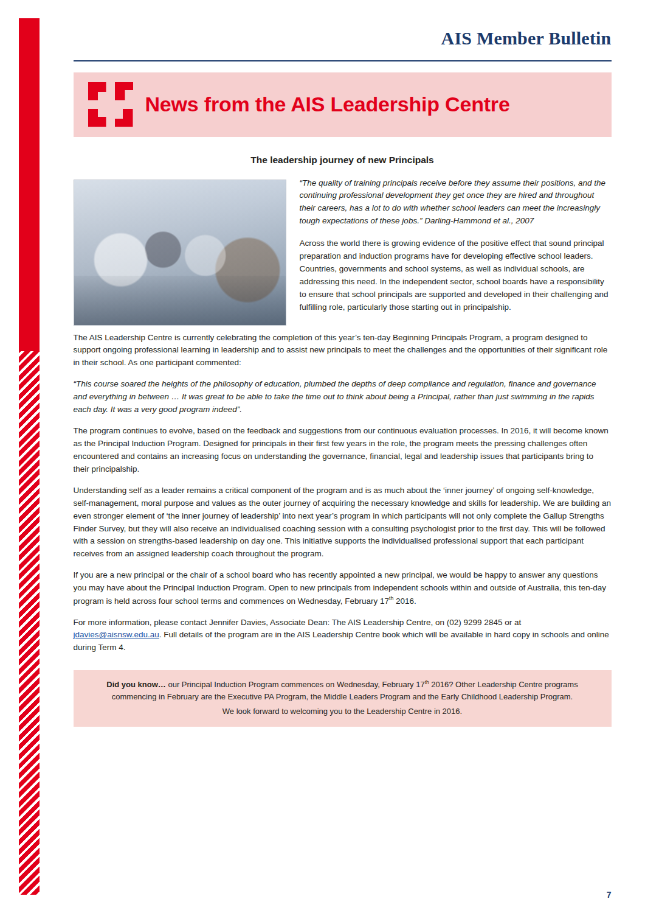AIS Member Bulletin
News from the AIS Leadership Centre
The leadership journey of new Principals
A principal speaking with students in a school library.
“The quality of training principals receive before they assume their positions, and the continuing professional development they get once they are hired and throughout their careers, has a lot to do with whether school leaders can meet the increasingly tough expectations of these jobs.” Darling-Hammond et al., 2007
Across the world there is growing evidence of the positive effect that sound principal preparation and induction programs have for developing effective school leaders. Countries, governments and school systems, as well as individual schools, are addressing this need. In the independent sector, school boards have a responsibility to ensure that school principals are supported and developed in their challenging and fulfilling role, particularly those starting out in principalship.
The AIS Leadership Centre is currently celebrating the completion of this year’s ten-day Beginning Principals Program, a program designed to support ongoing professional learning in leadership and to assist new principals to meet the challenges and the opportunities of their significant role in their school. As one participant commented:
“This course soared the heights of the philosophy of education, plumbed the depths of deep compliance and regulation, finance and governance and everything in between … It was great to be able to take the time out to think about being a Principal, rather than just swimming in the rapids each day. It was a very good program indeed”.
The program continues to evolve, based on the feedback and suggestions from our continuous evaluation processes. In 2016, it will become known as the Principal Induction Program. Designed for principals in their first few years in the role, the program meets the pressing challenges often encountered and contains an increasing focus on understanding the governance, financial, legal and leadership issues that participants bring to their principalship.
Understanding self as a leader remains a critical component of the program and is as much about the ‘inner journey’ of ongoing self-knowledge, self-management, moral purpose and values as the outer journey of acquiring the necessary knowledge and skills for leadership. We are building an even stronger element of ‘the inner journey of leadership’ into next year’s program in which participants will not only complete the Gallup Strengths Finder Survey, but they will also receive an individualised coaching session with a consulting psychologist prior to the first day. This will be followed with a session on strengths-based leadership on day one. This initiative supports the individualised professional support that each participant receives from an assigned leadership coach throughout the program.
If you are a new principal or the chair of a school board who has recently appointed a new principal, we would be happy to answer any questions you may have about the Principal Induction Program. Open to new principals from independent schools within and outside of Australia, this ten-day program is held across four school terms and commences on Wednesday, February 17th 2016.
For more information, please contact Jennifer Davies, Associate Dean: The AIS Leadership Centre, on (02) 9299 2845 or at jdavies@aisnsw.edu.au. Full details of the program are in the AIS Leadership Centre book which will be available in hard copy in schools and online during Term 4.
Did you know… our Principal Induction Program commences on Wednesday, February 17th 2016? Other Leadership Centre programs commencing in February are the Executive PA Program, the Middle Leaders Program and the Early Childhood Leadership Program.
We look forward to welcoming you to the Leadership Centre in 2016.
7